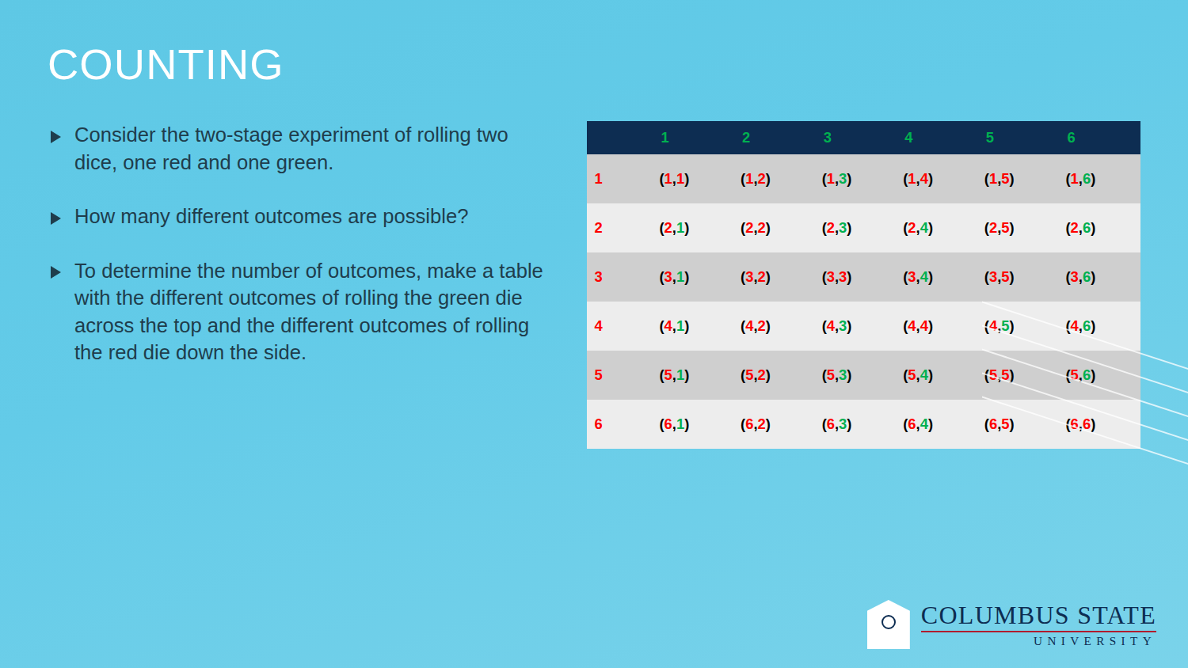Counting
Consider the two-stage experiment of rolling two dice, one red and one green.
How many different outcomes are possible?
To determine the number of outcomes, make a table with the different outcomes of rolling the green die across the top and the different outcomes of rolling the red die down the side.
| | 1 | 2 | 3 | 4 | 5 | 6 |
| --- | --- | --- | --- | --- | --- | --- |
| 1 | ( 1 , 1 ) | ( 1 , 2 ) | ( 1 , 3 ) | ( 1 , 4 ) | ( 1 , 5 ) | ( 1 , 6 ) |
| 2 | ( 2 , 1 ) | ( 2 , 2 ) | ( 2 , 3 ) | ( 2 , 4 ) | ( 2 , 5 ) | ( 2 , 6 ) |
| 3 | ( 3 , 1 ) | ( 3 , 2 ) | ( 3 , 3 ) | ( 3 , 4 ) | ( 3 , 5 ) | ( 3 , 6 ) |
| 4 | ( 4 , 1 ) | ( 4 , 2 ) | ( 4 , 3 ) | ( 4 , 4 ) | ( 4 , 5 ) | ( 4 , 6 ) |
| 5 | ( 5 , 1 ) | ( 5 , 2 ) | ( 5 , 3 ) | ( 5 , 4 ) | ( 5 , 5 ) | ( 5 , 6 ) |
| 6 | ( 6 , 1 ) | ( 6 , 2 ) | ( 6 , 3 ) | ( 6 , 4 ) | ( 6 , 5 ) | ( 6 , 6 ) |
Columbus State
University